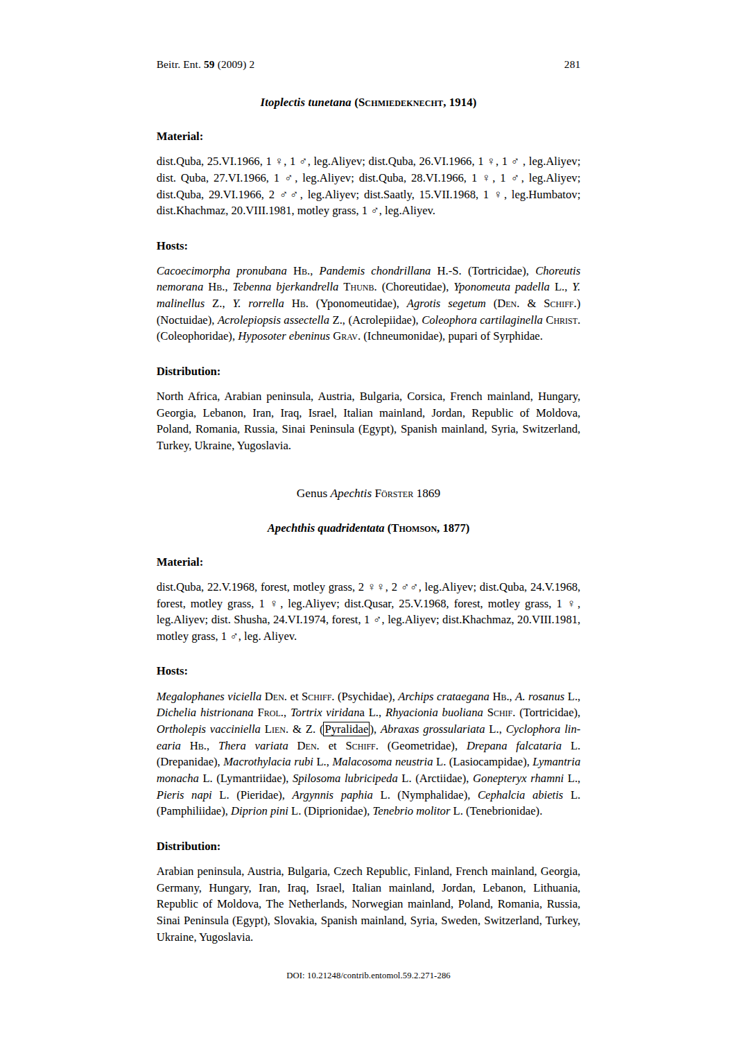Beitr. Ent. 59 (2009) 2 281
Itoplectis tunetana (Schmiedeknecht, 1914)
Material:
dist.Quba, 25.VI.1966, 1 ♀, 1 ♂, leg.Aliyev; dist.Quba, 26.VI.1966, 1 ♀, 1 ♂ , leg.Aliyev; dist. Quba, 27.VI.1966, 1 ♂, leg.Aliyev; dist.Quba, 28.VI.1966, 1 ♀, 1 ♂, leg.Aliyev; dist.Quba, 29.VI.1966, 2 ♂♂, leg.Aliyev; dist.Saatly, 15.VII.1968, 1 ♀, leg.Humbatov; dist.Khachmaz, 20.VIII.1981, motley grass, 1 ♂, leg.Aliyev.
Hosts:
Cacoecimorpha pronubana Hb., Pandemis chondrillana H.-S. (Tortricidae), Choreutis nemorana Hb., Tebenna bjerkandrella Thunb. (Choreutidae), Yponomeuta padella L., Y. malinellus Z., Y. rorrella Hb. (Yponomeutidae), Agrotis segetum (Den. & Schiff.) (Noctuidae), Acrolepiopsis assectella Z., (Acrolepiidae), Coleophora cartilaginella Christ. (Coleophoridae), Hyposoter ebeninus Grav. (Ichneumonidae), pupari of Syrphidae.
Distribution:
North Africa, Arabian peninsula, Austria, Bulgaria, Corsica, French mainland, Hungary, Georgia, Lebanon, Iran, Iraq, Israel, Italian mainland, Jordan, Republic of Moldova, Poland, Romania, Russia, Sinai Peninsula (Egypt), Spanish mainland, Syria, Switzerland, Turkey, Ukraine, Yugoslavia.
Genus Apechtis Förster 1869
Apechthis quadridentata (Thomson, 1877)
Material:
dist.Quba, 22.V.1968, forest, motley grass, 2 ♀♀, 2 ♂♂, leg.Aliyev; dist.Quba, 24.V.1968, forest, motley grass, 1 ♀, leg.Aliyev; dist.Qusar, 25.V.1968, forest, motley grass, 1 ♀, leg.Aliyev; dist. Shusha, 24.VI.1974, forest, 1 ♂, leg.Aliyev; dist.Khachmaz, 20.VIII.1981, motley grass, 1 ♂, leg. Aliyev.
Hosts:
Megalophanes viciella Den. et Schiff. (Psychidae), Archips crataegana Hb., A. rosanus L., Dichelia histrionana Frol., Tortrix viridana L., Rhyacionia buoliana Schif. (Tortricidae), Ortholepis vacciniella Lien. & Z. (Pyralidae), Abraxas grossulariata L., Cyclophora linearia Hb., Thera variata Den. et Schiff. (Geometridae), Drepana falcataria L. (Drepanidae), Macrothylacia rubi L., Malacosoma neustria L. (Lasiocampidae), Lymantria monacha L. (Lymantriidae), Spilosoma lubricipeda L. (Arctiidae), Gonepteryx rhamni L., Pieris napi L. (Pieridae), Argynnis paphia L. (Nymphalidae), Cephalcia abietis L. (Pamphiliidae), Diprion pini L. (Diprionidae), Tenebrio molitor L. (Tenebrionidae).
Distribution:
Arabian peninsula, Austria, Bulgaria, Czech Republic, Finland, French mainland, Georgia, Germany, Hungary, Iran, Iraq, Israel, Italian mainland, Jordan, Lebanon, Lithuania, Republic of Moldova, The Netherlands, Norwegian mainland, Poland, Romania, Russia, Sinai Peninsula (Egypt), Slovakia, Spanish mainland, Syria, Sweden, Switzerland, Turkey, Ukraine, Yugoslavia.
DOI: 10.21248/contrib.entomol.59.2.271-286